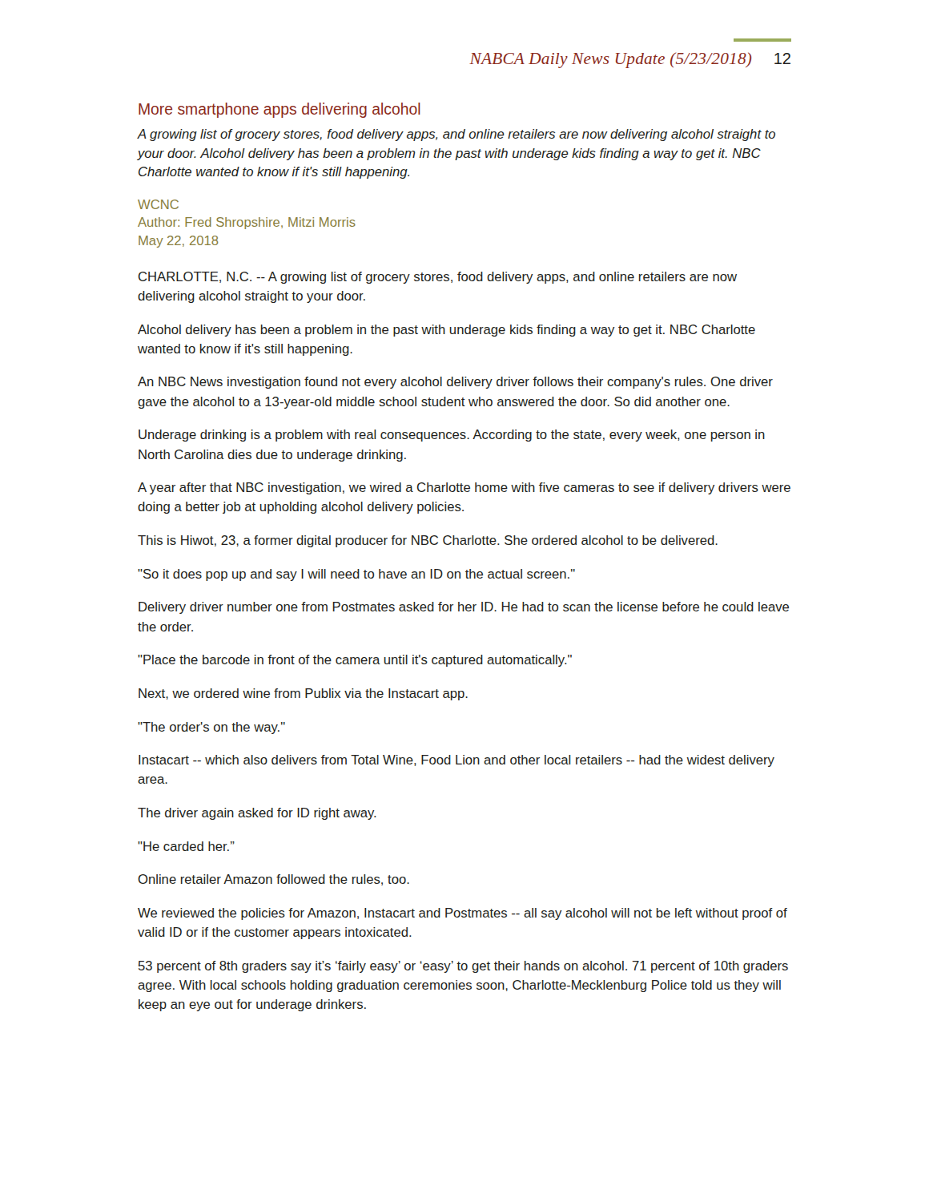NABCA Daily News Update (5/23/2018)
12
More smartphone apps delivering alcohol
A growing list of grocery stores, food delivery apps, and online retailers are now delivering alcohol straight to your door. Alcohol delivery has been a problem in the past with underage kids finding a way to get it. NBC Charlotte wanted to know if it's still happening.
WCNC Author: Fred Shropshire, Mitzi Morris May 22, 2018
CHARLOTTE, N.C. -- A growing list of grocery stores, food delivery apps, and online retailers are now delivering alcohol straight to your door.
Alcohol delivery has been a problem in the past with underage kids finding a way to get it. NBC Charlotte wanted to know if it's still happening.
An NBC News investigation found not every alcohol delivery driver follows their company's rules. One driver gave the alcohol to a 13-year-old middle school student who answered the door. So did another one.
Underage drinking is a problem with real consequences. According to the state, every week, one person in North Carolina dies due to underage drinking.
A year after that NBC investigation, we wired a Charlotte home with five cameras to see if delivery drivers were doing a better job at upholding alcohol delivery policies.
This is Hiwot, 23, a former digital producer for NBC Charlotte. She ordered alcohol to be delivered.
"So it does pop up and say I will need to have an ID on the actual screen."
Delivery driver number one from Postmates asked for her ID. He had to scan the license before he could leave the order.
"Place the barcode in front of the camera until it's captured automatically."
Next, we ordered wine from Publix via the Instacart app.
"The order's on the way."
Instacart -- which also delivers from Total Wine, Food Lion and other local retailers -- had the widest delivery area.
The driver again asked for ID right away.
"He carded her.”
Online retailer Amazon followed the rules, too.
We reviewed the policies for Amazon, Instacart and Postmates -- all say alcohol will not be left without proof of valid ID or if the customer appears intoxicated.
53 percent of 8th graders say it’s ‘fairly easy’ or ‘easy’ to get their hands on alcohol. 71 percent of 10th graders agree. With local schools holding graduation ceremonies soon, Charlotte-Mecklenburg Police told us they will keep an eye out for underage drinkers.